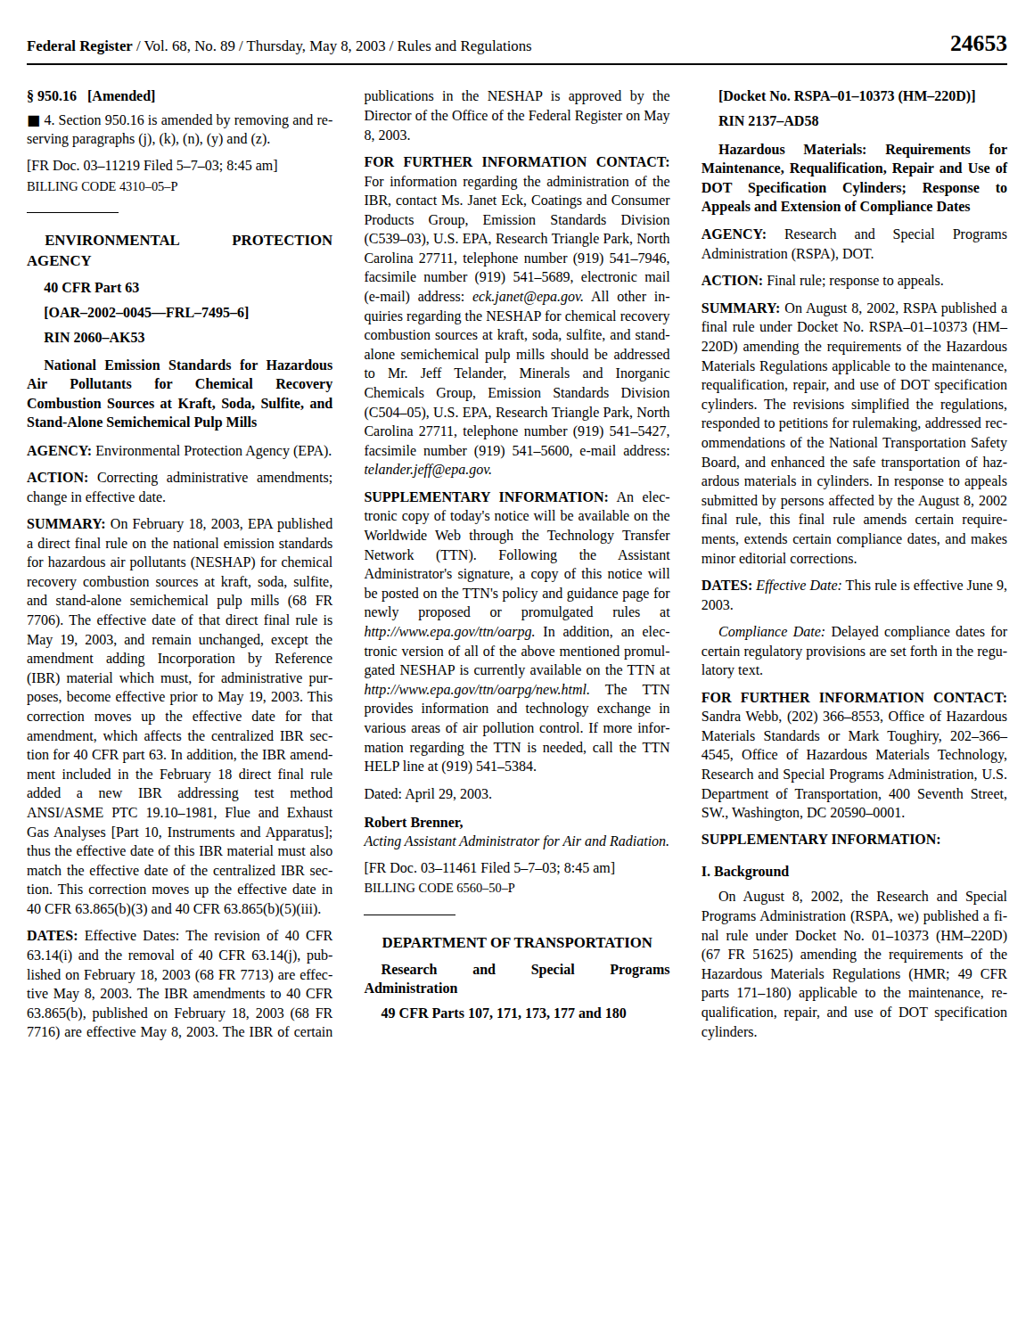Federal Register / Vol. 68, No. 89 / Thursday, May 8, 2003 / Rules and Regulations
24653
§ 950.16 [Amended]
■ 4. Section 950.16 is amended by removing and reserving paragraphs (j), (k), (n), (y) and (z).
[FR Doc. 03–11219 Filed 5–7–03; 8:45 am]
BILLING CODE 4310–05–P
ENVIRONMENTAL PROTECTION AGENCY
40 CFR Part 63
[OAR–2002–0045—FRL–7495–6]
RIN 2060–AK53
National Emission Standards for Hazardous Air Pollutants for Chemical Recovery Combustion Sources at Kraft, Soda, Sulfite, and Stand-Alone Semichemical Pulp Mills
AGENCY: Environmental Protection Agency (EPA).
ACTION: Correcting administrative amendments; change in effective date.
SUMMARY: On February 18, 2003, EPA published a direct final rule on the national emission standards for hazardous air pollutants (NESHAP) for chemical recovery combustion sources at kraft, soda, sulfite, and stand-alone semichemical pulp mills (68 FR 7706). The effective date of that direct final rule is May 19, 2003, and remain unchanged, except the amendment adding Incorporation by Reference (IBR) material which must, for administrative purposes, become effective prior to May 19, 2003. This correction moves up the effective date for that amendment, which affects the centralized IBR section for 40 CFR part 63. In addition, the IBR amendment included in the February 18 direct final rule added a new IBR addressing test method ANSI/ASME PTC 19.10–1981, Flue and Exhaust Gas Analyses [Part 10, Instruments and Apparatus]; thus the effective date of this IBR material must also match the effective date of the centralized IBR section. This correction moves up the effective date in 40 CFR 63.865(b)(3) and 40 CFR 63.865(b)(5)(iii).
DATES: Effective Dates: The revision of 40 CFR 63.14(i) and the removal of 40 CFR 63.14(j), published on February 18, 2003 (68 FR 7713) are effective May 8, 2003. The IBR amendments to 40 CFR 63.865(b), published on February 18, 2003 (68 FR 7716) are effective May 8, 2003. The IBR of certain publications in the NESHAP is approved by the Director of the Office of the Federal Register on May 8, 2003.
FOR FURTHER INFORMATION CONTACT: For information regarding the administration of the IBR, contact Ms. Janet Eck, Coatings and Consumer Products Group, Emission Standards Division (C539–03), U.S. EPA, Research Triangle Park, North Carolina 27711, telephone number (919) 541–7946, facsimile number (919) 541–5689, electronic mail (e-mail) address: eck.janet@epa.gov. All other inquiries regarding the NESHAP for chemical recovery combustion sources at kraft, soda, sulfite, and stand-alone semichemical pulp mills should be addressed to Mr. Jeff Telander, Minerals and Inorganic Chemicals Group, Emission Standards Division (C504–05), U.S. EPA, Research Triangle Park, North Carolina 27711, telephone number (919) 541–5427, facsimile number (919) 541–5600, e-mail address: telander.jeff@epa.gov.
SUPPLEMENTARY INFORMATION: An electronic copy of today's notice will be available on the Worldwide Web through the Technology Transfer Network (TTN). Following the Assistant Administrator's signature, a copy of this notice will be posted on the TTN's policy and guidance page for newly proposed or promulgated rules at http://www.epa.gov/ttn/oarpg. In addition, an electronic version of all of the above mentioned promulgated NESHAP is currently available on the TTN at http://www.epa.gov/ttn/oarpg/new.html. The TTN provides information and technology exchange in various areas of air pollution control. If more information regarding the TTN is needed, call the TTN HELP line at (919) 541–5384.
Dated: April 29, 2003.
Robert Brenner,
Acting Assistant Administrator for Air and Radiation.
[FR Doc. 03–11461 Filed 5–7–03; 8:45 am]
BILLING CODE 6560–50–P
DEPARTMENT OF TRANSPORTATION
Research and Special Programs Administration
49 CFR Parts 107, 171, 173, 177 and 180
[Docket No. RSPA–01–10373 (HM–220D)]
RIN 2137–AD58
Hazardous Materials: Requirements for Maintenance, Requalification, Repair and Use of DOT Specification Cylinders; Response to Appeals and Extension of Compliance Dates
AGENCY: Research and Special Programs Administration (RSPA), DOT.
ACTION: Final rule; response to appeals.
SUMMARY: On August 8, 2002, RSPA published a final rule under Docket No. RSPA–01–10373 (HM–220D) amending the requirements of the Hazardous Materials Regulations applicable to the maintenance, requalification, repair, and use of DOT specification cylinders. The revisions simplified the regulations, responded to petitions for rulemaking, addressed recommendations of the National Transportation Safety Board, and enhanced the safe transportation of hazardous materials in cylinders. In response to appeals submitted by persons affected by the August 8, 2002 final rule, this final rule amends certain requirements, extends certain compliance dates, and makes minor editorial corrections.
DATES: Effective Date: This rule is effective June 9, 2003.
Compliance Date: Delayed compliance dates for certain regulatory provisions are set forth in the regulatory text.
FOR FURTHER INFORMATION CONTACT: Sandra Webb, (202) 366–8553, Office of Hazardous Materials Standards or Mark Toughiry, 202–366–4545, Office of Hazardous Materials Technology, Research and Special Programs Administration, U.S. Department of Transportation, 400 Seventh Street, SW., Washington, DC 20590–0001.
SUPPLEMENTARY INFORMATION:
I. Background
On August 8, 2002, the Research and Special Programs Administration (RSPA, we) published a final rule under Docket No. 01–10373 (HM–220D) (67 FR 51625) amending the requirements of the Hazardous Materials Regulations (HMR; 49 CFR parts 171–180) applicable to the maintenance, requalification, repair, and use of DOT specification cylinders.